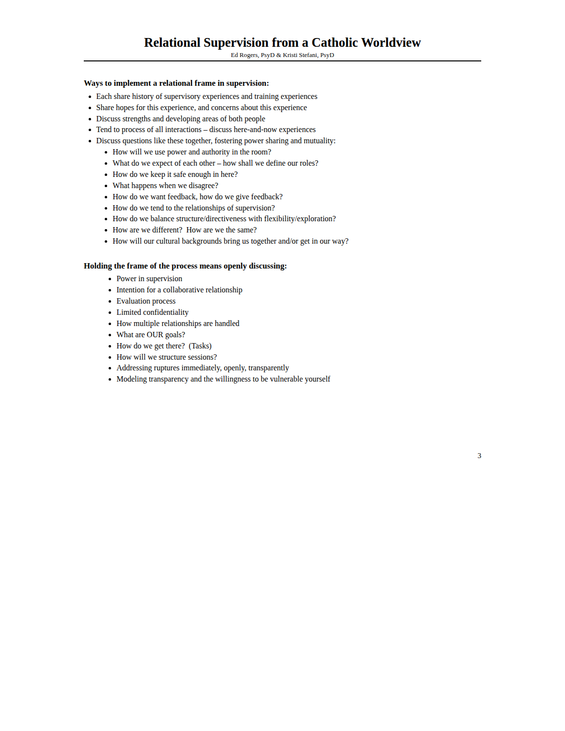Relational Supervision from a Catholic Worldview
Ed Rogers, PsyD & Kristi Stefani, PsyD
Ways to implement a relational frame in supervision:
Each share history of supervisory experiences and training experiences
Share hopes for this experience, and concerns about this experience
Discuss strengths and developing areas of both people
Tend to process of all interactions – discuss here-and-now experiences
Discuss questions like these together, fostering power sharing and mutuality:
How will we use power and authority in the room?
What do we expect of each other – how shall we define our roles?
How do we keep it safe enough in here?
What happens when we disagree?
How do we want feedback, how do we give feedback?
How do we tend to the relationships of supervision?
How do we balance structure/directiveness with flexibility/exploration?
How are we different? How are we the same?
How will our cultural backgrounds bring us together and/or get in our way?
Holding the frame of the process means openly discussing:
Power in supervision
Intention for a collaborative relationship
Evaluation process
Limited confidentiality
How multiple relationships are handled
What are OUR goals?
How do we get there? (Tasks)
How will we structure sessions?
Addressing ruptures immediately, openly, transparently
Modeling transparency and the willingness to be vulnerable yourself
3